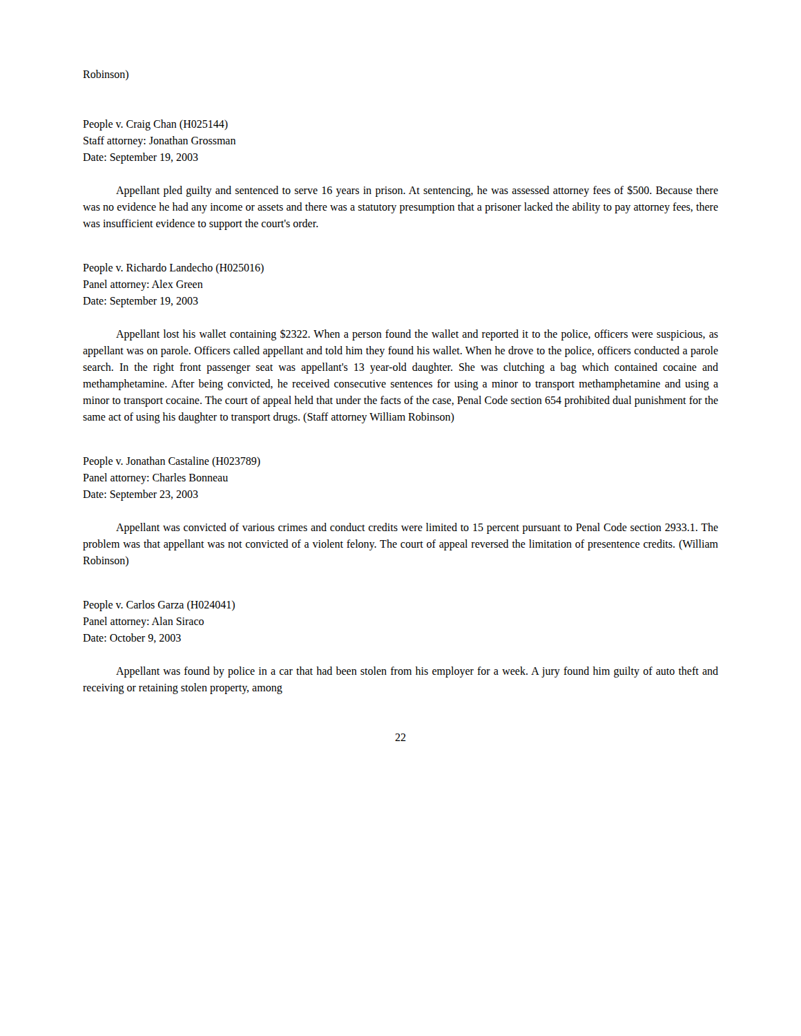Robinson)
People v. Craig Chan (H025144)
Staff attorney: Jonathan Grossman
Date: September 19, 2003
Appellant pled guilty and sentenced to serve 16 years in prison. At sentencing, he was assessed attorney fees of $500. Because there was no evidence he had any income or assets and there was a statutory presumption that a prisoner lacked the ability to pay attorney fees, there was insufficient evidence to support the court's order.
People v. Richardo Landecho (H025016)
Panel attorney: Alex Green
Date: September 19, 2003
Appellant lost his wallet containing $2322. When a person found the wallet and reported it to the police, officers were suspicious, as appellant was on parole. Officers called appellant and told him they found his wallet. When he drove to the police, officers conducted a parole search. In the right front passenger seat was appellant's 13 year-old daughter. She was clutching a bag which contained cocaine and methamphetamine. After being convicted, he received consecutive sentences for using a minor to transport methamphetamine and using a minor to transport cocaine. The court of appeal held that under the facts of the case, Penal Code section 654 prohibited dual punishment for the same act of using his daughter to transport drugs. (Staff attorney William Robinson)
People v. Jonathan Castaline (H023789)
Panel attorney: Charles Bonneau
Date: September 23, 2003
Appellant was convicted of various crimes and conduct credits were limited to 15 percent pursuant to Penal Code section 2933.1. The problem was that appellant was not convicted of a violent felony. The court of appeal reversed the limitation of presentence credits. (William Robinson)
People v. Carlos Garza (H024041)
Panel attorney: Alan Siraco
Date: October 9, 2003
Appellant was found by police in a car that had been stolen from his employer for a week. A jury found him guilty of auto theft and receiving or retaining stolen property, among
22